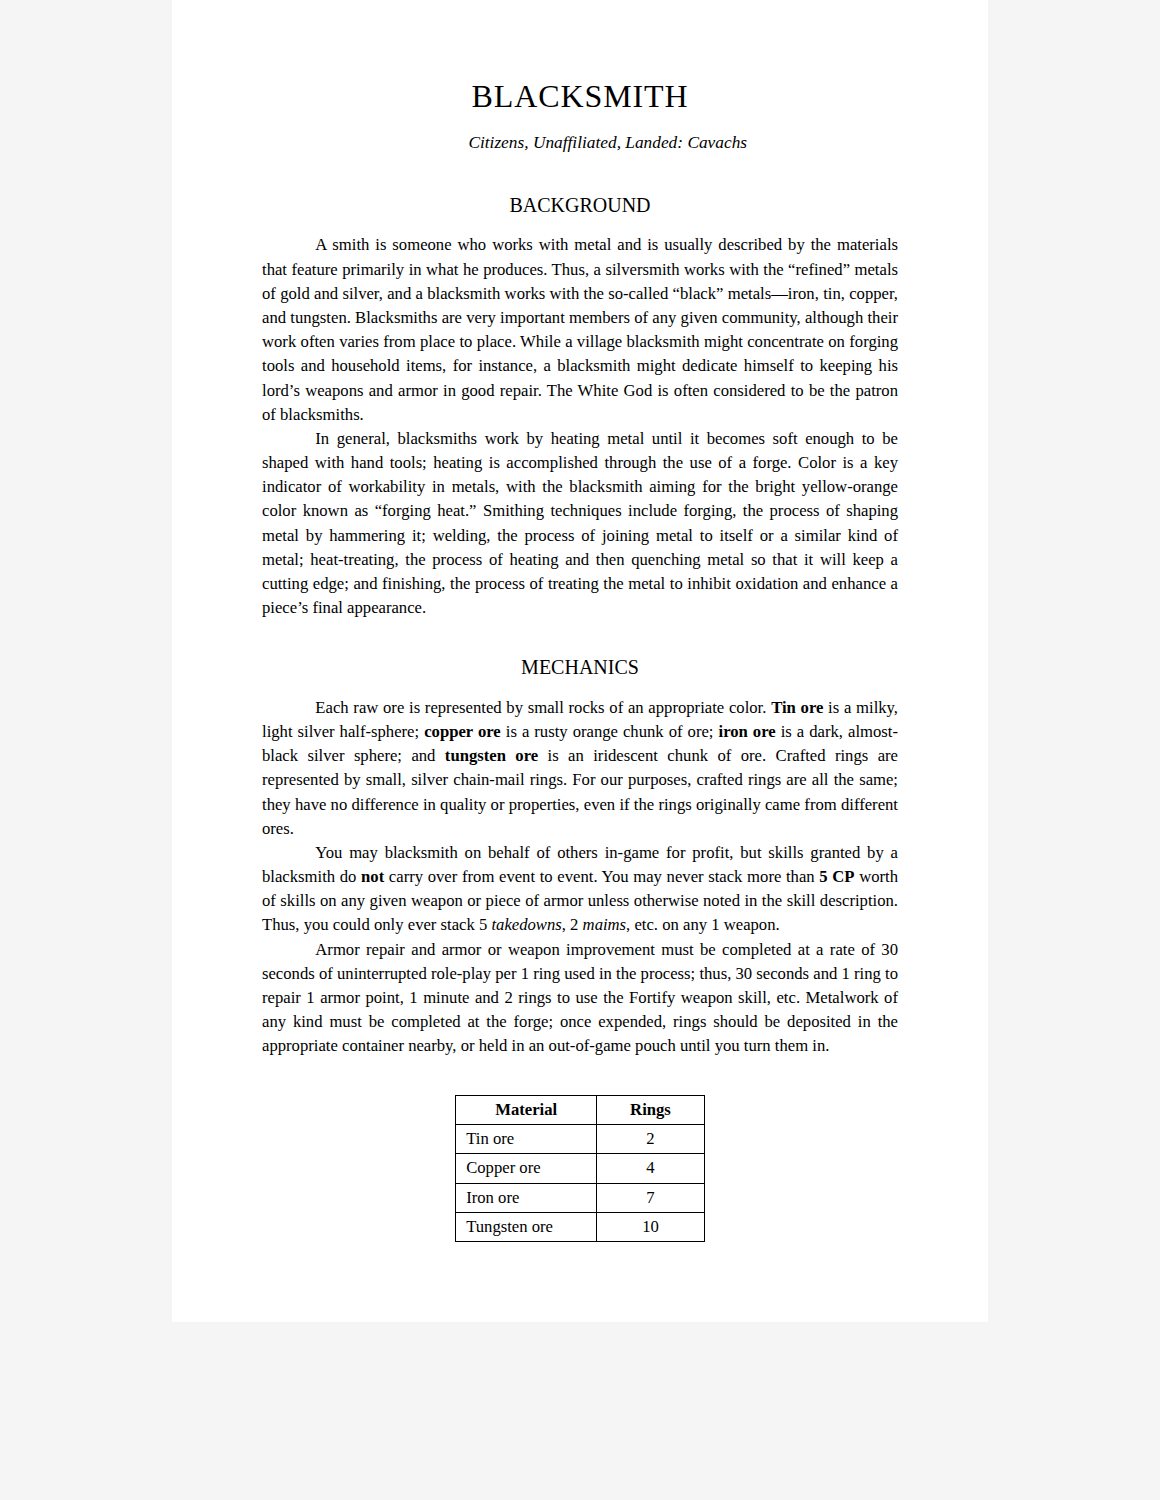Blacksmith
Citizens, Unaffiliated, Landed: Cavachs
Background
A smith is someone who works with metal and is usually described by the materials that feature primarily in what he produces. Thus, a silversmith works with the “refined” metals of gold and silver, and a blacksmith works with the so-called “black” metals—iron, tin, copper, and tungsten. Blacksmiths are very important members of any given community, although their work often varies from place to place. While a village blacksmith might concentrate on forging tools and household items, for instance, a blacksmith might dedicate himself to keeping his lord’s weapons and armor in good repair. The White God is often considered to be the patron of blacksmiths.
In general, blacksmiths work by heating metal until it becomes soft enough to be shaped with hand tools; heating is accomplished through the use of a forge. Color is a key indicator of workability in metals, with the blacksmith aiming for the bright yellow-orange color known as “forging heat.” Smithing techniques include forging, the process of shaping metal by hammering it; welding, the process of joining metal to itself or a similar kind of metal; heat-treating, the process of heating and then quenching metal so that it will keep a cutting edge; and finishing, the process of treating the metal to inhibit oxidation and enhance a piece’s final appearance.
Mechanics
Each raw ore is represented by small rocks of an appropriate color. Tin ore is a milky, light silver half-sphere; copper ore is a rusty orange chunk of ore; iron ore is a dark, almost-black silver sphere; and tungsten ore is an iridescent chunk of ore. Crafted rings are represented by small, silver chain-mail rings. For our purposes, crafted rings are all the same; they have no difference in quality or properties, even if the rings originally came from different ores.
You may blacksmith on behalf of others in-game for profit, but skills granted by a blacksmith do not carry over from event to event. You may never stack more than 5 CP worth of skills on any given weapon or piece of armor unless otherwise noted in the skill description. Thus, you could only ever stack 5 takedowns, 2 maims, etc. on any 1 weapon.
Armor repair and armor or weapon improvement must be completed at a rate of 30 seconds of uninterrupted role-play per 1 ring used in the process; thus, 30 seconds and 1 ring to repair 1 armor point, 1 minute and 2 rings to use the Fortify weapon skill, etc. Metalwork of any kind must be completed at the forge; once expended, rings should be deposited in the appropriate container nearby, or held in an out-of-game pouch until you turn them in.
| Material | Rings |
| --- | --- |
| Tin ore | 2 |
| Copper ore | 4 |
| Iron ore | 7 |
| Tungsten ore | 10 |